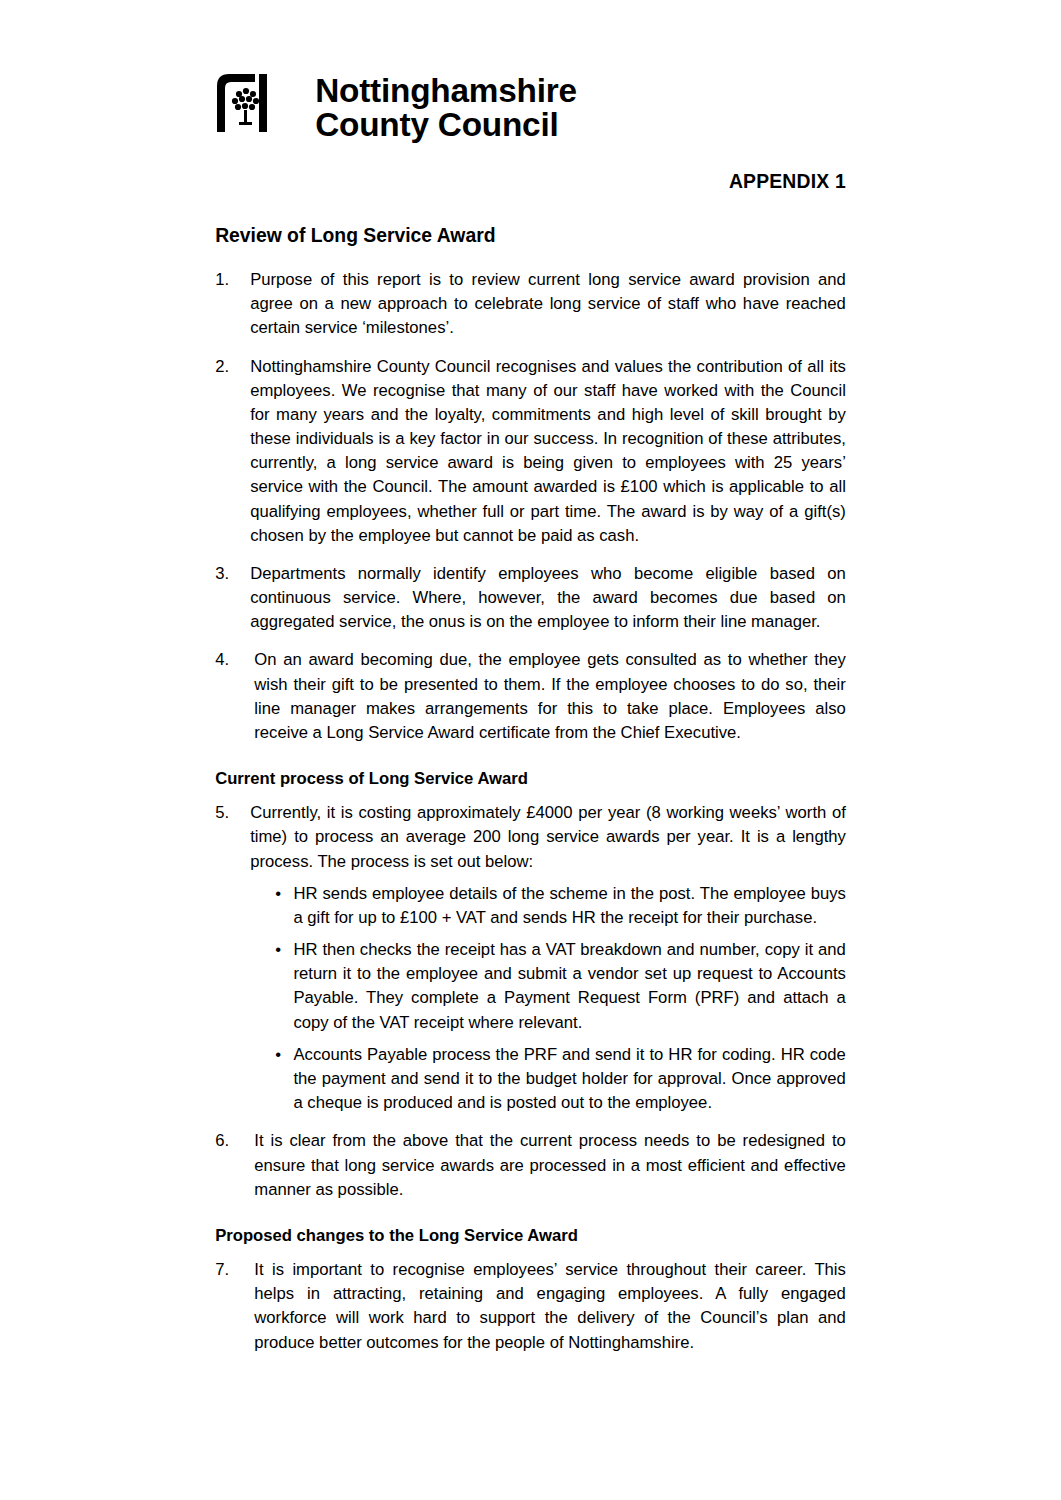Nottinghamshire
County Council
APPENDIX 1
Review of Long Service Award
1. Purpose of this report is to review current long service award provision and agree on a new approach to celebrate long service of staff who have reached certain service ‘milestones’.
2. Nottinghamshire County Council recognises and values the contribution of all its employees. We recognise that many of our staff have worked with the Council for many years and the loyalty, commitments and high level of skill brought by these individuals is a key factor in our success. In recognition of these attributes, currently, a long service award is being given to employees with 25 years’ service with the Council. The amount awarded is £100 which is applicable to all qualifying employees, whether full or part time. The award is by way of a gift(s) chosen by the employee but cannot be paid as cash.
3. Departments normally identify employees who become eligible based on continuous service. Where, however, the award becomes due based on aggregated service, the onus is on the employee to inform their line manager.
4. On an award becoming due, the employee gets consulted as to whether they wish their gift to be presented to them. If the employee chooses to do so, their line manager makes arrangements for this to take place. Employees also receive a Long Service Award certificate from the Chief Executive.
Current process of Long Service Award
5. Currently, it is costing approximately £4000 per year (8 working weeks’ worth of time) to process an average 200 long service awards per year. It is a lengthy process. The process is set out below:
HR sends employee details of the scheme in the post. The employee buys a gift for up to £100 + VAT and sends HR the receipt for their purchase.
HR then checks the receipt has a VAT breakdown and number, copy it and return it to the employee and submit a vendor set up request to Accounts Payable. They complete a Payment Request Form (PRF) and attach a copy of the VAT receipt where relevant.
Accounts Payable process the PRF and send it to HR for coding. HR code the payment and send it to the budget holder for approval. Once approved a cheque is produced and is posted out to the employee.
6. It is clear from the above that the current process needs to be redesigned to ensure that long service awards are processed in a most efficient and effective manner as possible.
Proposed changes to the Long Service Award
7. It is important to recognise employees’ service throughout their career. This helps in attracting, retaining and engaging employees. A fully engaged workforce will work hard to support the delivery of the Council’s plan and produce better outcomes for the people of Nottinghamshire.